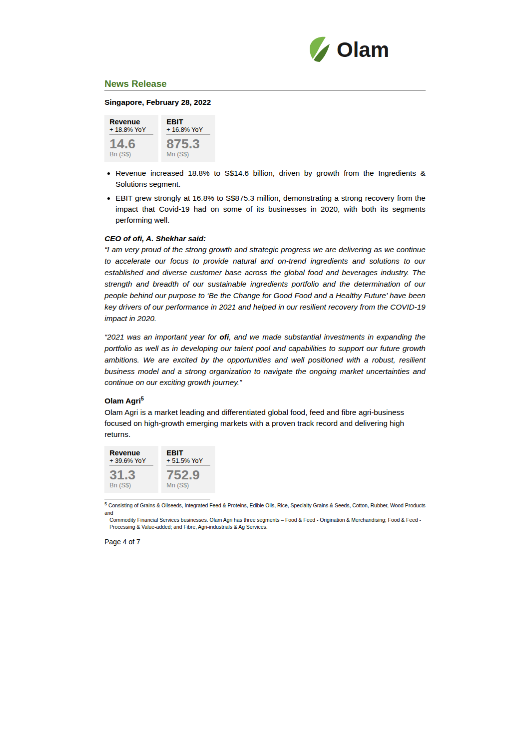Olam Olam
News Release
Singapore, February 28, 2022
Revenue
+ 18.8% YoY
14.6
Bn (S$)
EBIT
+ 16.8% YoY
875.3
Mn (S$)
Revenue increased 18.8% to S$14.6 billion, driven by growth from the Ingredients & Solutions segment.
EBIT grew strongly at 16.8% to S$875.3 million, demonstrating a strong recovery from the impact that Covid-19 had on some of its businesses in 2020, with both its segments performing well.
CEO of ofi, A. Shekhar said:
“I am very proud of the strong growth and strategic progress we are delivering as we continue to accelerate our focus to provide natural and on-trend ingredients and solutions to our established and diverse customer base across the global food and beverages industry. The strength and breadth of our sustainable ingredients portfolio and the determination of our people behind our purpose to ‘Be the Change for Good Food and a Healthy Future’ have been key drivers of our performance in 2021 and helped in our resilient recovery from the COVID-19 impact in 2020.
“2021 was an important year for ofi, and we made substantial investments in expanding the portfolio as well as in developing our talent pool and capabilities to support our future growth ambitions. We are excited by the opportunities and well positioned with a robust, resilient business model and a strong organization to navigate the ongoing market uncertainties and continue on our exciting growth journey.”
Olam Agri5
Olam Agri is a market leading and differentiated global food, feed and fibre agri-business focused on high-growth emerging markets with a proven track record and delivering high returns.
Revenue
+ 39.6% YoY
31.3
Bn (S$)
EBIT
+ 51.5% YoY
752.9
Mn (S$)
5 Consisting of Grains & Oilseeds, Integrated Feed & Proteins, Edible Oils, Rice, Specialty Grains & Seeds, Cotton, Rubber, Wood Products and Commodity Financial Services businesses. Olam Agri has three segments – Food & Feed - Origination & Merchandising; Food & Feed - Processing & Value-added; and Fibre, Agri-industrials & Ag Services.
Page 4 of 7